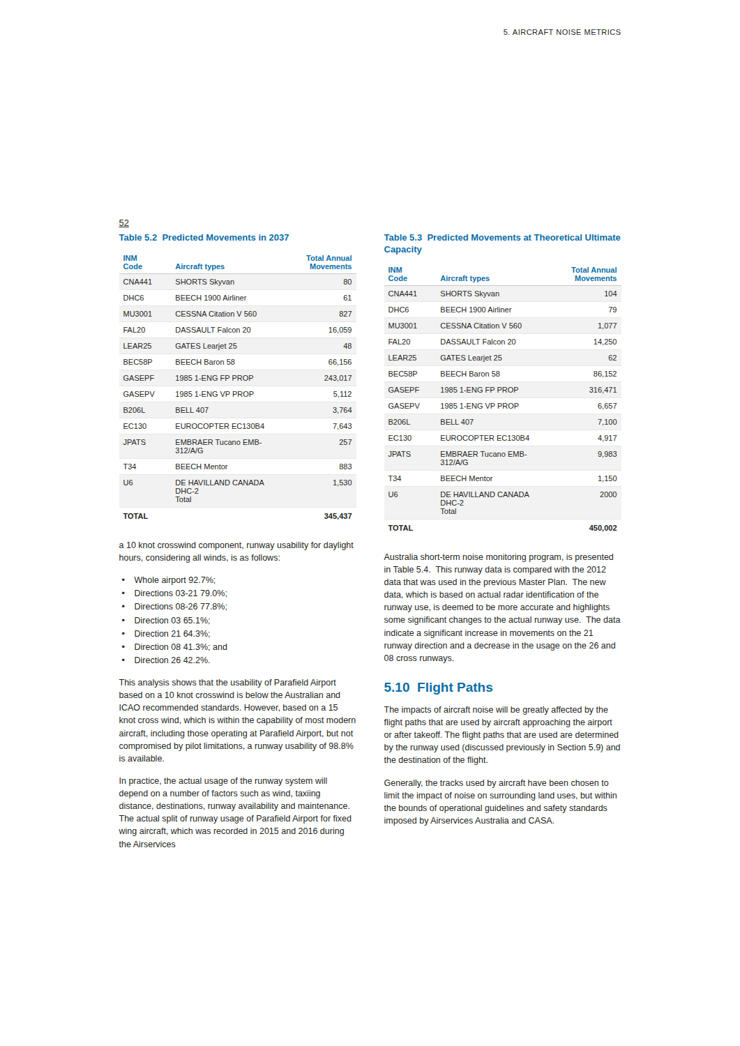5. AIRCRAFT NOISE METRICS
52
Table 5.2 Predicted Movements in 2037
| INM Code | Aircraft types | Total Annual Movements |
| --- | --- | --- |
| CNA441 | SHORTS Skyvan | 80 |
| DHC6 | BEECH 1900 Airliner | 61 |
| MU3001 | CESSNA Citation V 560 | 827 |
| FAL20 | DASSAULT Falcon 20 | 16,059 |
| LEAR25 | GATES Learjet 25 | 48 |
| BEC58P | BEECH Baron 58 | 66,156 |
| GASEPF | 1985 1-ENG FP PROP | 243,017 |
| GASEPV | 1985 1-ENG VP PROP | 5,112 |
| B206L | BELL 407 | 3,764 |
| EC130 | EUROCOPTER EC130B4 | 7,643 |
| JPATS | EMBRAER Tucano EMB-312/A/G | 257 |
| T34 | BEECH Mentor | 883 |
| U6 | DE HAVILLAND CANADA DHC-2 Total | 1,530 |
| TOTAL | | 345,437 |
a 10 knot crosswind component, runway usability for daylight hours, considering all winds, is as follows:
Whole airport 92.7%;
Directions 03-21 79.0%;
Directions 08-26 77.8%;
Direction 03 65.1%;
Direction 21 64.3%;
Direction 08 41.3%; and
Direction 26 42.2%.
This analysis shows that the usability of Parafield Airport based on a 10 knot crosswind is below the Australian and ICAO recommended standards. However, based on a 15 knot cross wind, which is within the capability of most modern aircraft, including those operating at Parafield Airport, but not compromised by pilot limitations, a runway usability of 98.8% is available.
In practice, the actual usage of the runway system will depend on a number of factors such as wind, taxiing distance, destinations, runway availability and maintenance. The actual split of runway usage of Parafield Airport for fixed wing aircraft, which was recorded in 2015 and 2016 during the Airservices
Table 5.3 Predicted Movements at Theoretical Ultimate Capacity
| INM Code | Aircraft types | Total Annual Movements |
| --- | --- | --- |
| CNA441 | SHORTS Skyvan | 104 |
| DHC6 | BEECH 1900 Airliner | 79 |
| MU3001 | CESSNA Citation V 560 | 1,077 |
| FAL20 | DASSAULT Falcon 20 | 14,250 |
| LEAR25 | GATES Learjet 25 | 62 |
| BEC58P | BEECH Baron 58 | 86,152 |
| GASEPF | 1985 1-ENG FP PROP | 316,471 |
| GASEPV | 1985 1-ENG VP PROP | 6,657 |
| B206L | BELL 407 | 7,100 |
| EC130 | EUROCOPTER EC130B4 | 4,917 |
| JPATS | EMBRAER Tucano EMB-312/A/G | 9,983 |
| T34 | BEECH Mentor | 1,150 |
| U6 | DE HAVILLAND CANADA DHC-2 Total | 2000 |
| TOTAL | | 450,002 |
Australia short-term noise monitoring program, is presented in Table 5.4. This runway data is compared with the 2012 data that was used in the previous Master Plan. The new data, which is based on actual radar identification of the runway use, is deemed to be more accurate and highlights some significant changes to the actual runway use. The data indicate a significant increase in movements on the 21 runway direction and a decrease in the usage on the 26 and 08 cross runways.
5.10 Flight Paths
The impacts of aircraft noise will be greatly affected by the flight paths that are used by aircraft approaching the airport or after takeoff. The flight paths that are used are determined by the runway used (discussed previously in Section 5.9) and the destination of the flight.
Generally, the tracks used by aircraft have been chosen to limit the impact of noise on surrounding land uses, but within the bounds of operational guidelines and safety standards imposed by Airservices Australia and CASA.